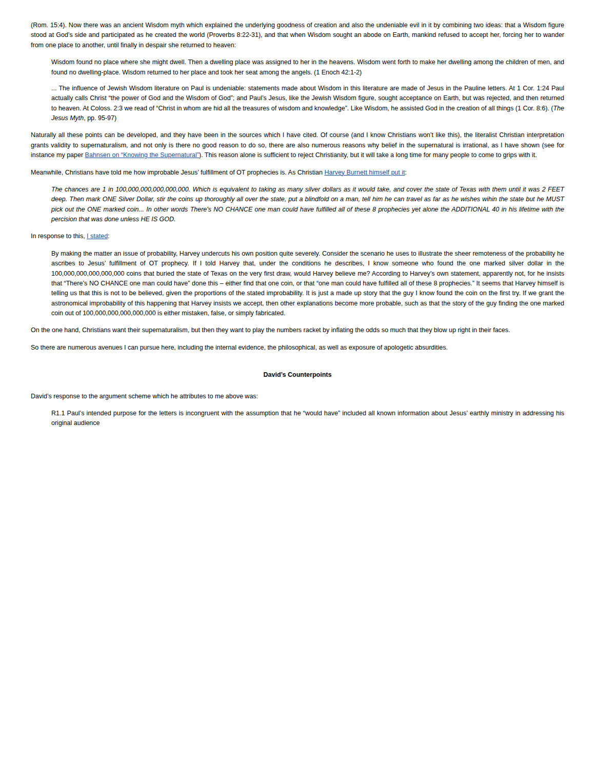(Rom. 15:4). Now there was an ancient Wisdom myth which explained the underlying goodness of creation and also the undeniable evil in it by combining two ideas: that a Wisdom figure stood at God’s side and participated as he created the world (Proverbs 8:22-31), and that when Wisdom sought an abode on Earth, mankind refused to accept her, forcing her to wander from one place to another, until finally in despair she returned to heaven:
Wisdom found no place where she might dwell. Then a dwelling place was assigned to her in the heavens. Wisdom went forth to make her dwelling among the children of men, and found no dwelling-place. Wisdom returned to her place and took her seat among the angels. (1 Enoch 42:1-2)
... The influence of Jewish Wisdom literature on Paul is undeniable: statements made about Wisdom in this literature are made of Jesus in the Pauline letters. At 1 Cor. 1:24 Paul actually calls Christ “the power of God and the Wisdom of God”; and Paul’s Jesus, like the Jewish Wisdom figure, sought acceptance on Earth, but was rejected, and then returned to heaven. At Coloss. 2:3 we read of “Christ in whom are hid all the treasures of wisdom and knowledge”. Like Wisdom, he assisted God in the creation of all things (1 Cor. 8:6). (The Jesus Myth, pp. 95-97)
Naturally all these points can be developed, and they have been in the sources which I have cited. Of course (and I know Christians won’t like this), the literalist Christian interpretation grants validity to supernaturalism, and not only is there no good reason to do so, there are also numerous reasons why belief in the supernatural is irrational, as I have shown (see for instance my paper Bahnsen on “Knowing the Supernatural”). This reason alone is sufficient to reject Christianity, but it will take a long time for many people to come to grips with it.
Meanwhile, Christians have told me how improbable Jesus’ fulfillment of OT prophecies is. As Christian Harvey Burnett himself put it:
The chances are 1 in 100,000,000,000,000,000. Which is equivalent to taking as many silver dollars as it would take, and cover the state of Texas with them until it was 2 FEET deep. Then mark ONE Silver Dollar, stir the coins up thoroughly all over the state, put a blindfold on a man, tell him he can travel as far as he wishes wihin the state but he MUST pick out the ONE marked coin... In other words There's NO CHANCE one man could have fulfilled all of these 8 prophecies yet alone the ADDITIONAL 40 in his lifetime with the percision that was done unless HE IS GOD.
In response to this, I stated:
By making the matter an issue of probability, Harvey undercuts his own position quite severely. Consider the scenario he uses to illustrate the sheer remoteness of the probability he ascribes to Jesus’ fulfillment of OT prophecy. If I told Harvey that, under the conditions he describes, I know someone who found the one marked silver dollar in the 100,000,000,000,000,000 coins that buried the state of Texas on the very first draw, would Harvey believe me? According to Harvey’s own statement, apparently not, for he insists that “There’s NO CHANCE one man could have” done this – either find that one coin, or that “one man could have fulfilled all of these 8 prophecies.” It seems that Harvey himself is telling us that this is not to be believed, given the proportions of the stated improbability. It is just a made up story that the guy I know found the coin on the first try. If we grant the astronomical improbability of this happening that Harvey insists we accept, then other explanations become more probable, such as that the story of the guy finding the one marked coin out of 100,000,000,000,000,000 is either mistaken, false, or simply fabricated.
On the one hand, Christians want their supernaturalism, but then they want to play the numbers racket by inflating the odds so much that they blow up right in their faces.
So there are numerous avenues I can pursue here, including the internal evidence, the philosophical, as well as exposure of apologetic absurdities.
David’s Counterpoints
David’s response to the argument scheme which he attributes to me above was:
R1.1 Paul’s intended purpose for the letters is incongruent with the assumption that he “would have” included all known information about Jesus’ earthly ministry in addressing his original audience